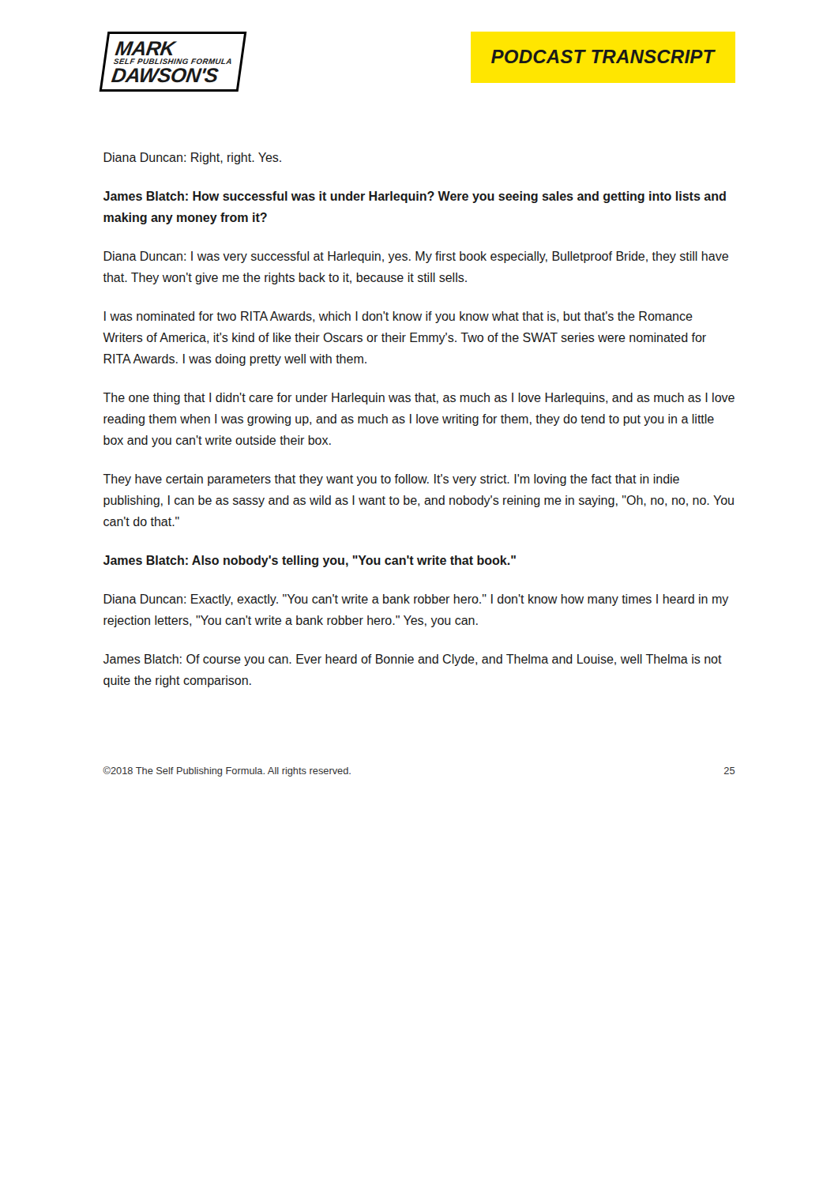MarkSelf Publishing Formula Dawson's
Podcast Transcript
Diana Duncan: Right, right. Yes.
James Blatch: How successful was it under Harlequin? Were you seeing sales and getting into lists and making any money from it?
Diana Duncan: I was very successful at Harlequin, yes. My first book especially, Bulletproof Bride, they still have that. They won't give me the rights back to it, because it still sells.
I was nominated for two RITA Awards, which I don't know if you know what that is, but that's the Romance Writers of America, it's kind of like their Oscars or their Emmy's. Two of the SWAT series were nominated for RITA Awards. I was doing pretty well with them.
The one thing that I didn't care for under Harlequin was that, as much as I love Harlequins, and as much as I love reading them when I was growing up, and as much as I love writing for them, they do tend to put you in a little box and you can't write outside their box.
They have certain parameters that they want you to follow. It's very strict. I'm loving the fact that in indie publishing, I can be as sassy and as wild as I want to be, and nobody's reining me in saying, "Oh, no, no, no. You can't do that."
James Blatch: Also nobody's telling you, "You can't write that book."
Diana Duncan: Exactly, exactly. "You can't write a bank robber hero." I don't know how many times I heard in my rejection letters, "You can't write a bank robber hero." Yes, you can.
James Blatch: Of course you can. Ever heard of Bonnie and Clyde, and Thelma and Louise, well Thelma is not quite the right comparison.
©2018 The Self Publishing Formula. All rights reserved. 25